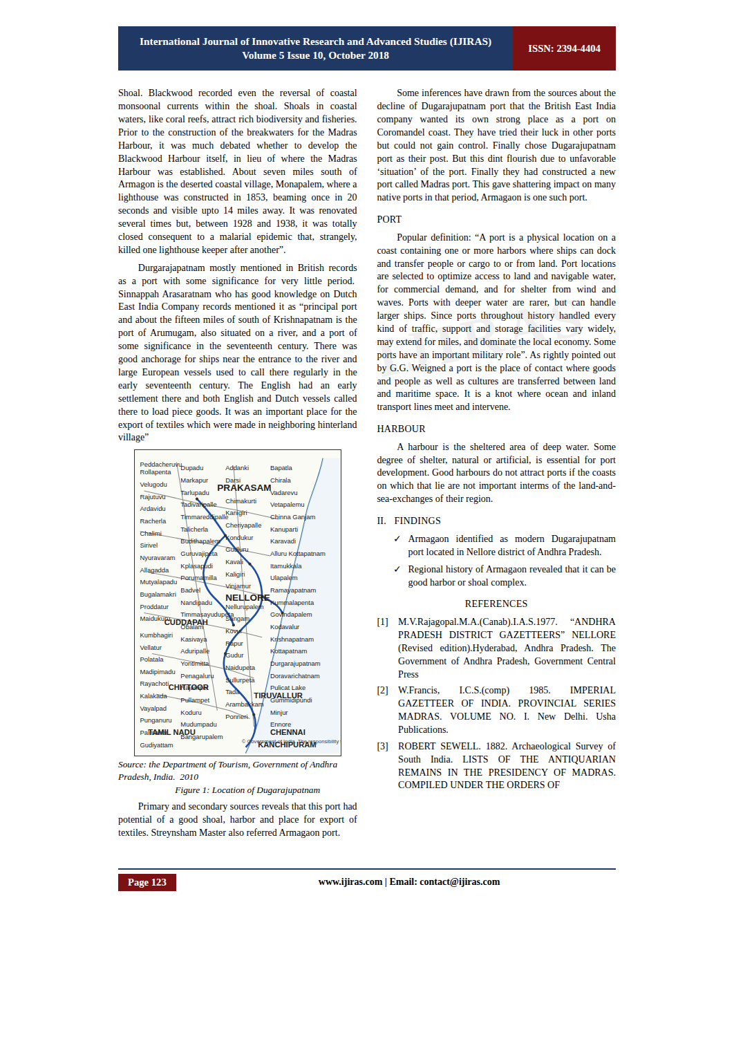International Journal of Innovative Research and Advanced Studies (IJIRAS)
Volume 5 Issue 10, October 2018
ISSN: 2394-4404
IJIRAS
Shoal. Blackwood recorded even the reversal of coastal monsoonal currents within the shoal. Shoals in coastal waters, like coral reefs, attract rich biodiversity and fisheries. Prior to the construction of the breakwaters for the Madras Harbour, it was much debated whether to develop the Blackwood Harbour itself, in lieu of where the Madras Harbour was established. About seven miles south of Armagon is the deserted coastal village, Monapalem, where a lighthouse was constructed in 1853, beaming once in 20 seconds and visible upto 14 miles away. It was renovated several times but, between 1928 and 1938, it was totally closed consequent to a malarial epidemic that, strangely, killed one lighthouse keeper after another”.
Durgarajapatnam mostly mentioned in British records as a port with some significance for very little period. Sinnappah Arasaratnam who has good knowledge on Dutch East India Company records mentioned it as “principal port and about the fifteen miles of south of Krishnapatnam is the port of Arumugam, also situated on a river, and a port of some significance in the seventeenth century. There was good anchorage for ships near the entrance to the river and large European vessels used to call there regularly in the early seventeenth century. The English had an early settlement there and both English and Dutch vessels called there to load piece goods. It was an important place for the export of textiles which were made in neighboring hinterland village”
PRAKASAM NELLORE CUDDAPAH CHITTOOR TAMIL NADU CHENNAI KANCHIPURAM TIRUVALLUR Peddacheruvu Rollapenta Velugodu Rajutuvu Ardavidu Racherla Chalimi Sirivel Nyuravaram Allagadda Mutyalapadu Bugalamakri Proddatur Maidukuru Kumbhagiri Vellatur Polatala Madipimadu Rayachoti Kalakada Vayalpad Punganuru Palmaner Gudiyattam Dupadu Markapur Tarlupadu Tadivaripalle Timmareddipalle Talicherla Budithapalem Guruvajipeta Kplasapudi Porumamilla Badvel Nandipadu Timmasayudupeta Obalam Kasivaya Aduripalle Yontimitta Penagaluru Rajampet Pullampet Koduru Mudumpadu Bangarupalem Addanki Darsi Chimakurti Kanigiri Cheriyapalle Kondukur Gudluru Kavali Kaligiri Vinjamur Nellurupalem Sangam Kovur Rapur Gudur Naidupeta Sullurpeta Tada Arambakkam Ponneri Bapatla Chirala Vadarevu Vetapalemu Chinna Ganjam Kanuparti Karavadi Alluru Kottapatnam Itamukkala Ulapalem Ramayapatnam Kummalapenta Govindapalem Kodavalur Krishnapatnam Kottapatnam Durgarajupatnam Doravarichatnam Pulicat Lake Gummidipundi Minjur Ennore © Government of India. The responsibility for the correctness of internal details rests with the publisher. The territorial waters of India extend into the sea to a distance of twelve nautical miles.
Source: the Department of Tourism, Government of Andhra Pradesh, India. 2010
Figure 1: Location of Dugarajupatnam
Primary and secondary sources reveals that this port had potential of a good shoal, harbor and place for export of textiles. Streynsham Master also referred Armagaon port.
Some inferences have drawn from the sources about the decline of Dugarajupatnam port that the British East India company wanted its own strong place as a port on Coromandel coast. They have tried their luck in other ports but could not gain control. Finally chose Dugarajupatnam port as their post. But this dint flourish due to unfavorable ‘situation’ of the port. Finally they had constructed a new port called Madras port. This gave shattering impact on many native ports in that period, Armagaon is one such port.
Port
Popular definition: “A port is a physical location on a coast containing one or more harbors where ships can dock and transfer people or cargo to or from land. Port locations are selected to optimize access to land and navigable water, for commercial demand, and for shelter from wind and waves. Ports with deeper water are rarer, but can handle larger ships. Since ports throughout history handled every kind of traffic, support and storage facilities vary widely, may extend for miles, and dominate the local economy. Some ports have an important military role”. As rightly pointed out by G.G. Weigned a port is the place of contact where goods and people as well as cultures are transferred between land and maritime space. It is a knot where ocean and inland transport lines meet and intervene.
Harbour
A harbour is the sheltered area of deep water. Some degree of shelter, natural or artificial, is essential for port development. Good harbours do not attract ports if the coasts on which that lie are not important interms of the land-and-sea-exchanges of their region.
II. Findings
Armagaon identified as modern Dugarajupatnam port located in Nellore district of Andhra Pradesh.
Regional history of Armagaon revealed that it can be good harbor or shoal complex.
References
M.V.Rajagopal.M.A.(Canab).I.A.S.1977. “ANDHRA PRADESH DISTRICT GAZETTEERS” NELLORE (Revised edition).Hyderabad, Andhra Pradesh. The Government of Andhra Pradesh, Government Central Press
W.Francis, I.C.S.(comp) 1985. IMPERIAL GAZETTEER OF INDIA. PROVINCIAL SERIES MADRAS. VOLUME NO. I. New Delhi. Usha Publications.
ROBERT SEWELL. 1882. Archaeological Survey of South India. LISTS OF THE ANTIQUARIAN REMAINS IN THE PRESIDENCY OF MADRAS. COMPILED UNDER THE ORDERS OF
Page 123
www.ijiras.com | Email: contact@ijiras.com